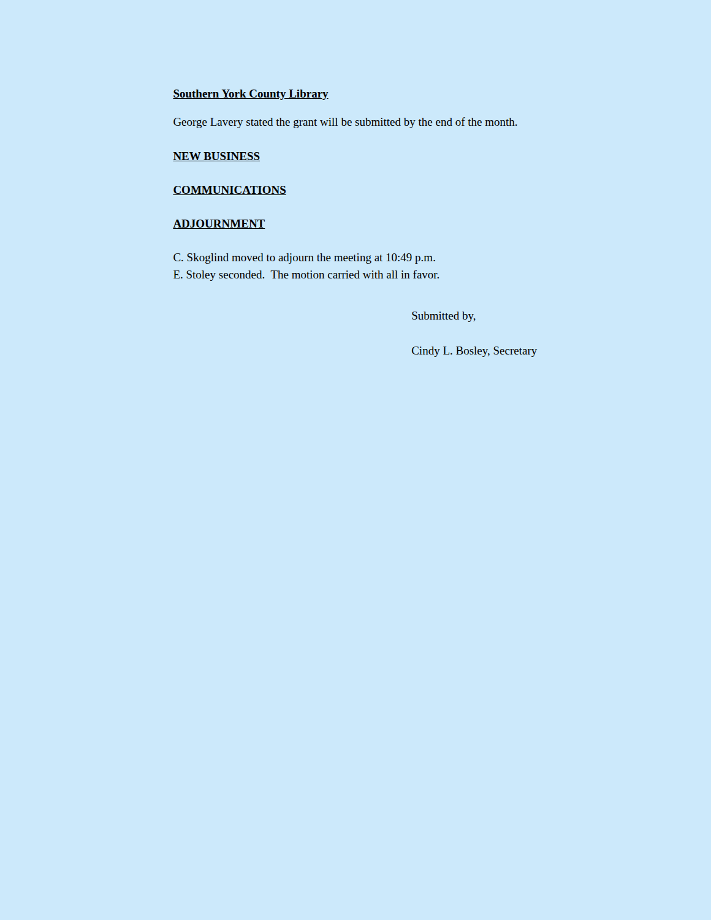Southern York County Library
George Lavery stated the grant will be submitted by the end of the month.
NEW BUSINESS
COMMUNICATIONS
ADJOURNMENT
C. Skoglind moved to adjourn the meeting at 10:49 p.m.
E. Stoley seconded. The motion carried with all in favor.
Submitted by,
Cindy L. Bosley, Secretary